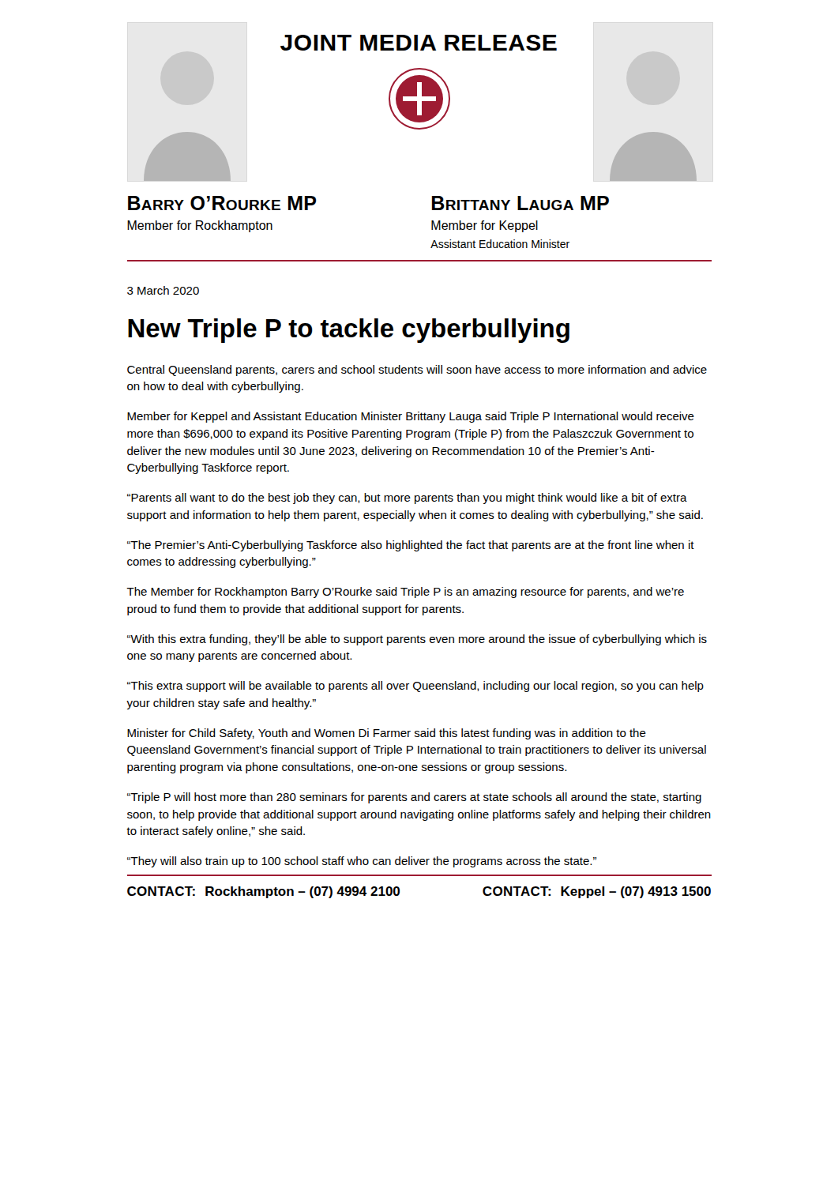JOINT MEDIA RELEASE
BARRY O’ROURKE MP
Member for Rockhampton
BRITTANY LAUGA MP
Member for Keppel
Assistant Education Minister
3 March 2020
New Triple P to tackle cyberbullying
Central Queensland parents, carers and school students will soon have access to more information and advice on how to deal with cyberbullying.
Member for Keppel and Assistant Education Minister Brittany Lauga said Triple P International would receive more than $696,000 to expand its Positive Parenting Program (Triple P) from the Palaszczuk Government to deliver the new modules until 30 June 2023, delivering on Recommendation 10 of the Premier’s Anti-Cyberbullying Taskforce report.
“Parents all want to do the best job they can, but more parents than you might think would like a bit of extra support and information to help them parent, especially when it comes to dealing with cyberbullying,” she said.
“The Premier’s Anti-Cyberbullying Taskforce also highlighted the fact that parents are at the front line when it comes to addressing cyberbullying.”
The Member for Rockhampton Barry O’Rourke said Triple P is an amazing resource for parents, and we’re proud to fund them to provide that additional support for parents.
“With this extra funding, they’ll be able to support parents even more around the issue of cyberbullying which is one so many parents are concerned about.
“This extra support will be available to parents all over Queensland, including our local region, so you can help your children stay safe and healthy.”
Minister for Child Safety, Youth and Women Di Farmer said this latest funding was in addition to the Queensland Government’s financial support of Triple P International to train practitioners to deliver its universal parenting program via phone consultations, one-on-one sessions or group sessions.
“Triple P will host more than 280 seminars for parents and carers at state schools all around the state, starting soon, to help provide that additional support around navigating online platforms safely and helping their children to interact safely online,” she said.
“They will also train up to 100 school staff who can deliver the programs across the state.”
CONTACT: Rockhampton – (07) 4994 2100
CONTACT: Keppel – (07) 4913 1500